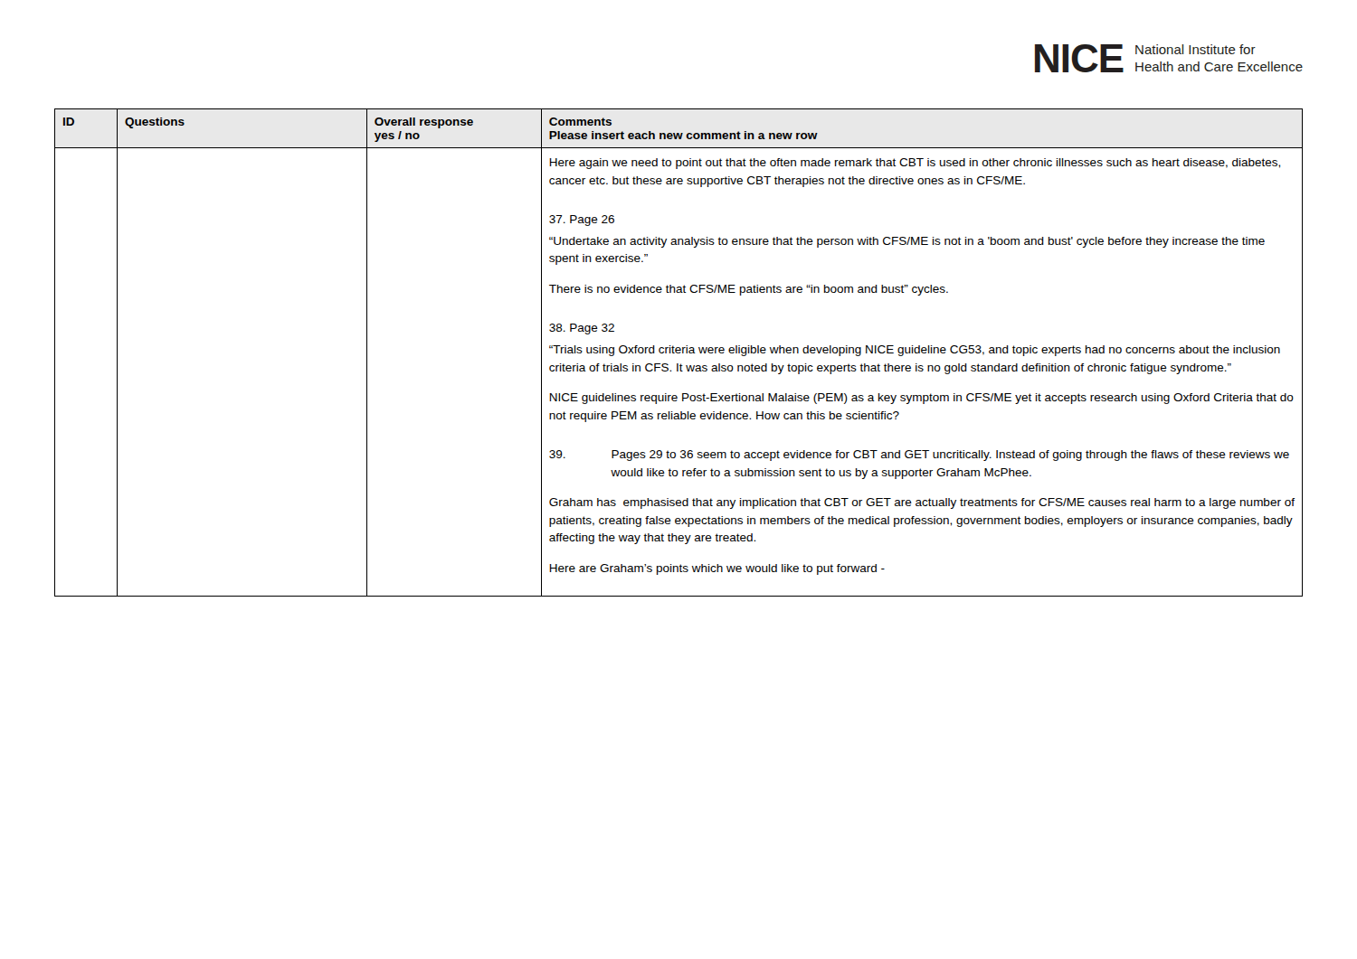NICE National Institute for
Health and Care Excellence
| ID | Questions | Overall response yes / no | Comments Please insert each new comment in a new row |
| --- | --- | --- | --- |
| | | | Here again we need to point out that the often made remark that CBT is used in other chronic illnesses such as heart disease, diabetes, cancer etc. but these are supportive CBT therapies not the directive ones as in CFS/ME. 37. Page 26 “Undertake an activity analysis to ensure that the person with CFS/ME is not in a 'boom and bust' cycle before they increase the time spent in exercise.” There is no evidence that CFS/ME patients are “in boom and bust” cycles. 38. Page 32 “Trials using Oxford criteria were eligible when developing NICE guideline CG53, and topic experts had no concerns about the inclusion criteria of trials in CFS. It was also noted by topic experts that there is no gold standard definition of chronic fatigue syndrome.” NICE guidelines require Post-Exertional Malaise (PEM) as a key symptom in CFS/ME yet it accepts research using Oxford Criteria that do not require PEM as reliable evidence. How can this be scientific? 39. Pages 29 to 36 seem to accept evidence for CBT and GET uncritically. Instead of going through the flaws of these reviews we would like to refer to a submission sent to us by a supporter Graham McPhee. Graham has emphasised that any implication that CBT or GET are actually treatments for CFS/ME causes real harm to a large number of patients, creating false expectations in members of the medical profession, government bodies, employers or insurance companies, badly affecting the way that they are treated. Here are Graham’s points which we would like to put forward - |